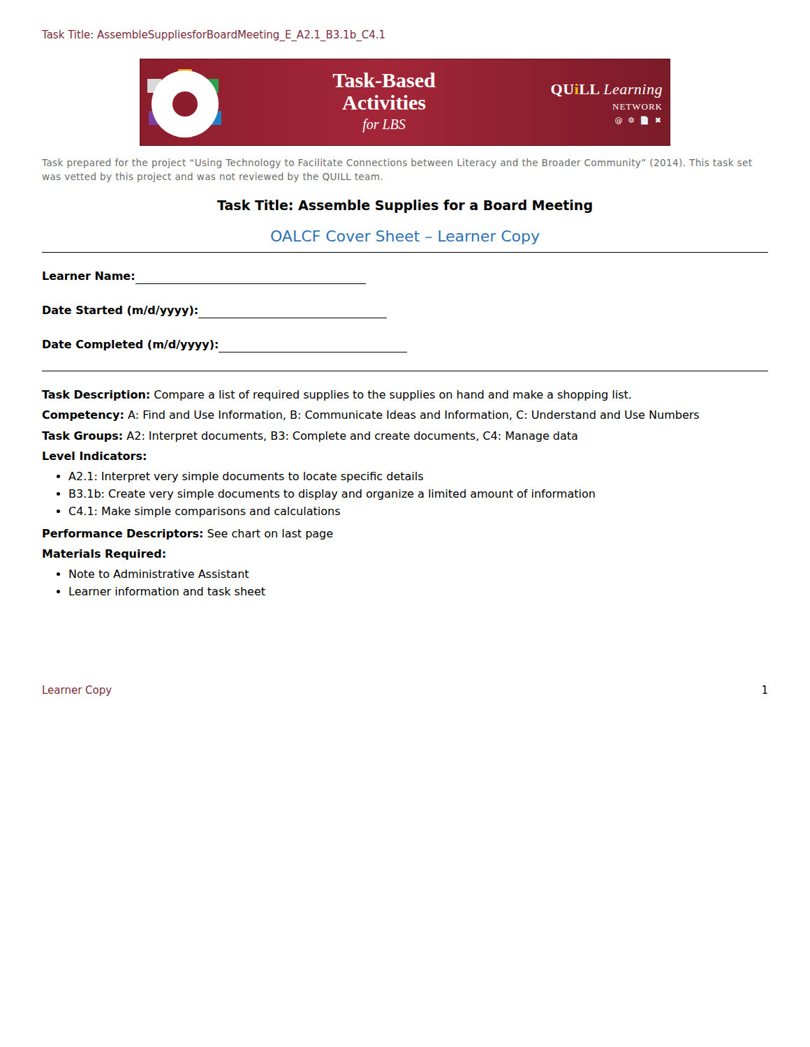Task Title: AssembleSuppliesforBoardMeeting_E_A2.1_B3.1b_C4.1
Task-Based
Activities
for LBS
QUi LL Learning
NETWORK
@ ⚙ 📄 ✖
Task prepared for the project “Using Technology to Facilitate Connections between Literacy and the Broader Community” (2014). This task set was vetted by this project and was not reviewed by the QUILL team.
Task Title: Assemble Supplies for a Board Meeting
OALCF Cover Sheet – Learner Copy
Learner Name:
Date Started (m/d/yyyy):
Date Completed (m/d/yyyy):
Task Description: Compare a list of required supplies to the supplies on hand and make a shopping list.
Competency: A: Find and Use Information, B: Communicate Ideas and Information, C: Understand and Use Numbers
Task Groups: A2: Interpret documents, B3: Complete and create documents, C4: Manage data
Level Indicators:
A2.1: Interpret very simple documents to locate specific details
B3.1b: Create very simple documents to display and organize a limited amount of information
C4.1: Make simple comparisons and calculations
Performance Descriptors: See chart on last page
Materials Required:
Note to Administrative Assistant
Learner information and task sheet
Learner Copy
1